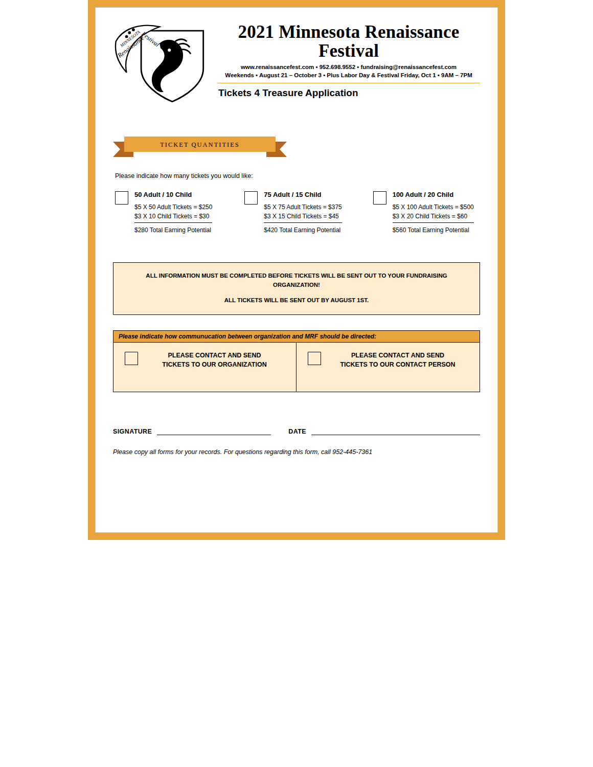MINNESOTA Renaissance Festival
2021 Minnesota Renaissance Festival
www.renaissancefest.com • 952.698.9552 • fundraising@renaissancefest.com
Weekends • August 21 – October 3 • Plus Labor Day & Festival Friday, Oct 1 • 9AM – 7PM
Tickets 4 Treasure Application
TICKET QUANTITIES
Please indicate how many tickets you would like:
50 Adult / 10 Child
$5 X 50 Adult Tickets = $250
$3 X 10 Child Tickets = $30
$280 Total Earning Potential
75 Adult / 15 Child
$5 X 75 Adult Tickets = $375
$3 X 15 Child Tickets = $45
$420 Total Earning Potential
100 Adult / 20 Child
$5 X 100 Adult Tickets = $500
$3 X 20 Child Tickets = $60
$560 Total Earning Potential
ALL INFORMATION MUST BE COMPLETED BEFORE TICKETS WILL BE SENT OUT TO YOUR FUNDRAISING ORGANIZATION!
ALL TICKETS WILL BE SENT OUT BY AUGUST 1ST.
Please indicate how communucation between organization and MRF should be directed:
PLEASE CONTACT AND SEND
TICKETS TO OUR ORGANIZATION
PLEASE CONTACT AND SEND
TICKETS TO OUR CONTACT PERSON
SIGNATURE DATE
Please copy all forms for your records. For questions regarding this form, call 952-445-7361